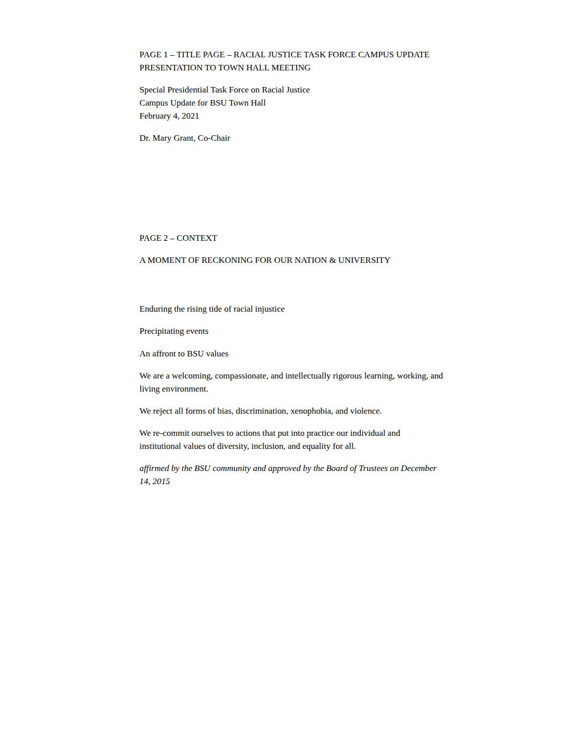PAGE 1 – TITLE PAGE – RACIAL JUSTICE TASK FORCE CAMPUS UPDATE PRESENTATION TO TOWN HALL MEETING
Special Presidential Task Force on Racial Justice
Campus Update for BSU Town Hall
February 4, 2021
Dr. Mary Grant, Co-Chair
PAGE 2 – CONTEXT
A MOMENT OF RECKONING FOR OUR NATION & UNIVERSITY
Enduring the rising tide of racial injustice
Precipitating events
An affront to BSU values
We are a welcoming, compassionate, and intellectually rigorous learning, working, and living environment.
We reject all forms of bias, discrimination, xenophobia, and violence.
We re-commit ourselves to actions that put into practice our individual and institutional values of diversity, inclusion, and equality for all.
affirmed by the BSU community and approved by the Board of Trustees on December 14, 2015